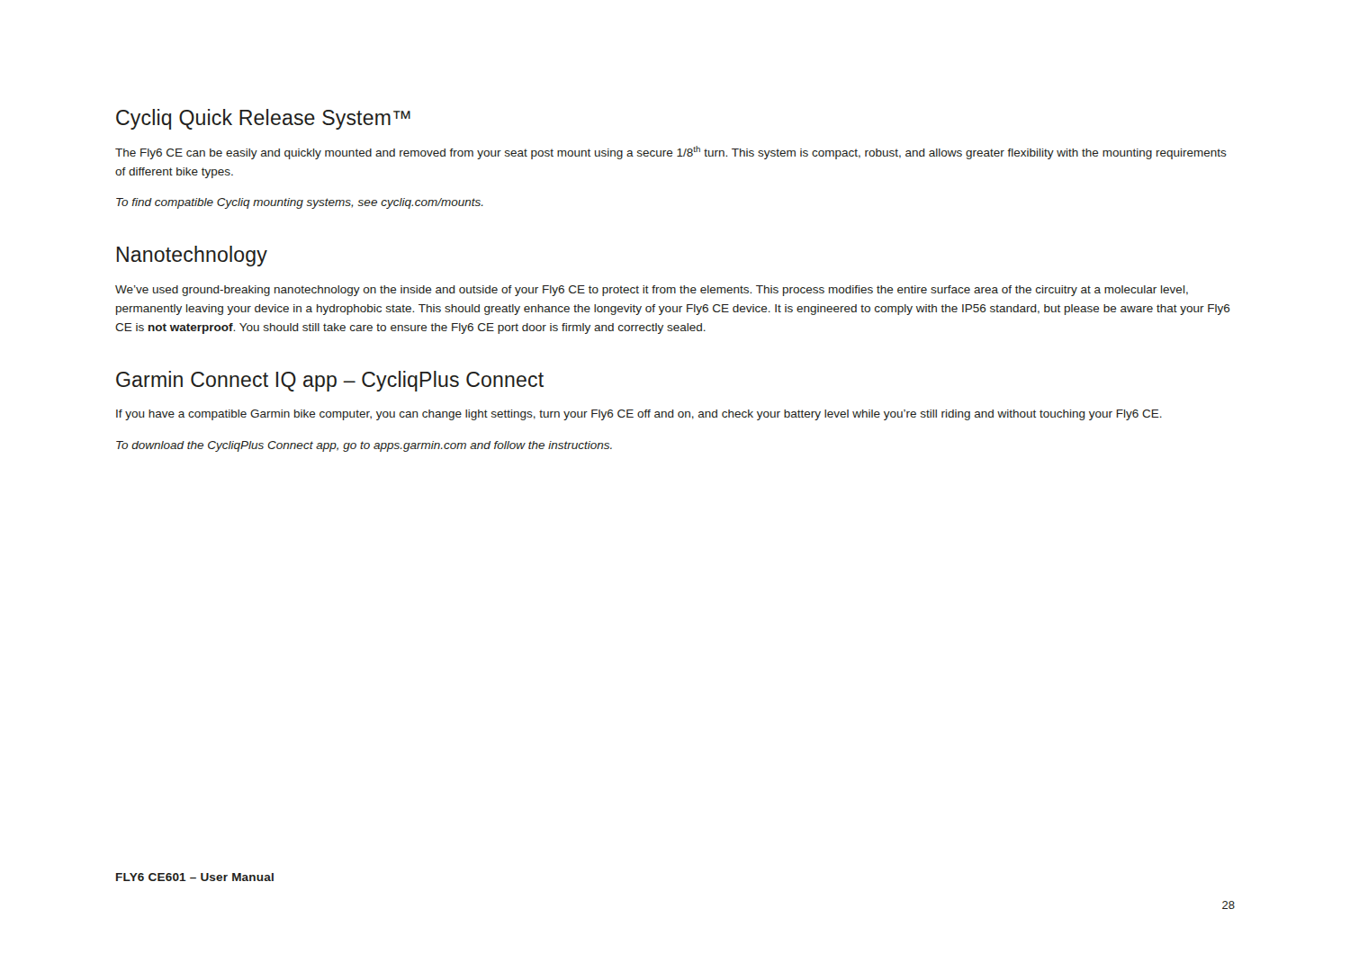Cycliq Quick Release System™
The Fly6 CE can be easily and quickly mounted and removed from your seat post mount using a secure 1/8th turn. This system is compact, robust, and allows greater flexibility with the mounting requirements of different bike types.
To find compatible Cycliq mounting systems, see cycliq.com/mounts.
Nanotechnology
We’ve used ground-breaking nanotechnology on the inside and outside of your Fly6 CE to protect it from the elements. This process modifies the entire surface area of the circuitry at a molecular level, permanently leaving your device in a hydrophobic state. This should greatly enhance the longevity of your Fly6 CE device. It is engineered to comply with the IP56 standard, but please be aware that your Fly6 CE is not waterproof. You should still take care to ensure the Fly6 CE port door is firmly and correctly sealed.
Garmin Connect IQ app – CycliqPlus Connect
If you have a compatible Garmin bike computer, you can change light settings, turn your Fly6 CE off and on, and check your battery level while you’re still riding and without touching your Fly6 CE.
To download the CycliqPlus Connect app, go to apps.garmin.com and follow the instructions.
FLY6 CE601 – User Manual
28